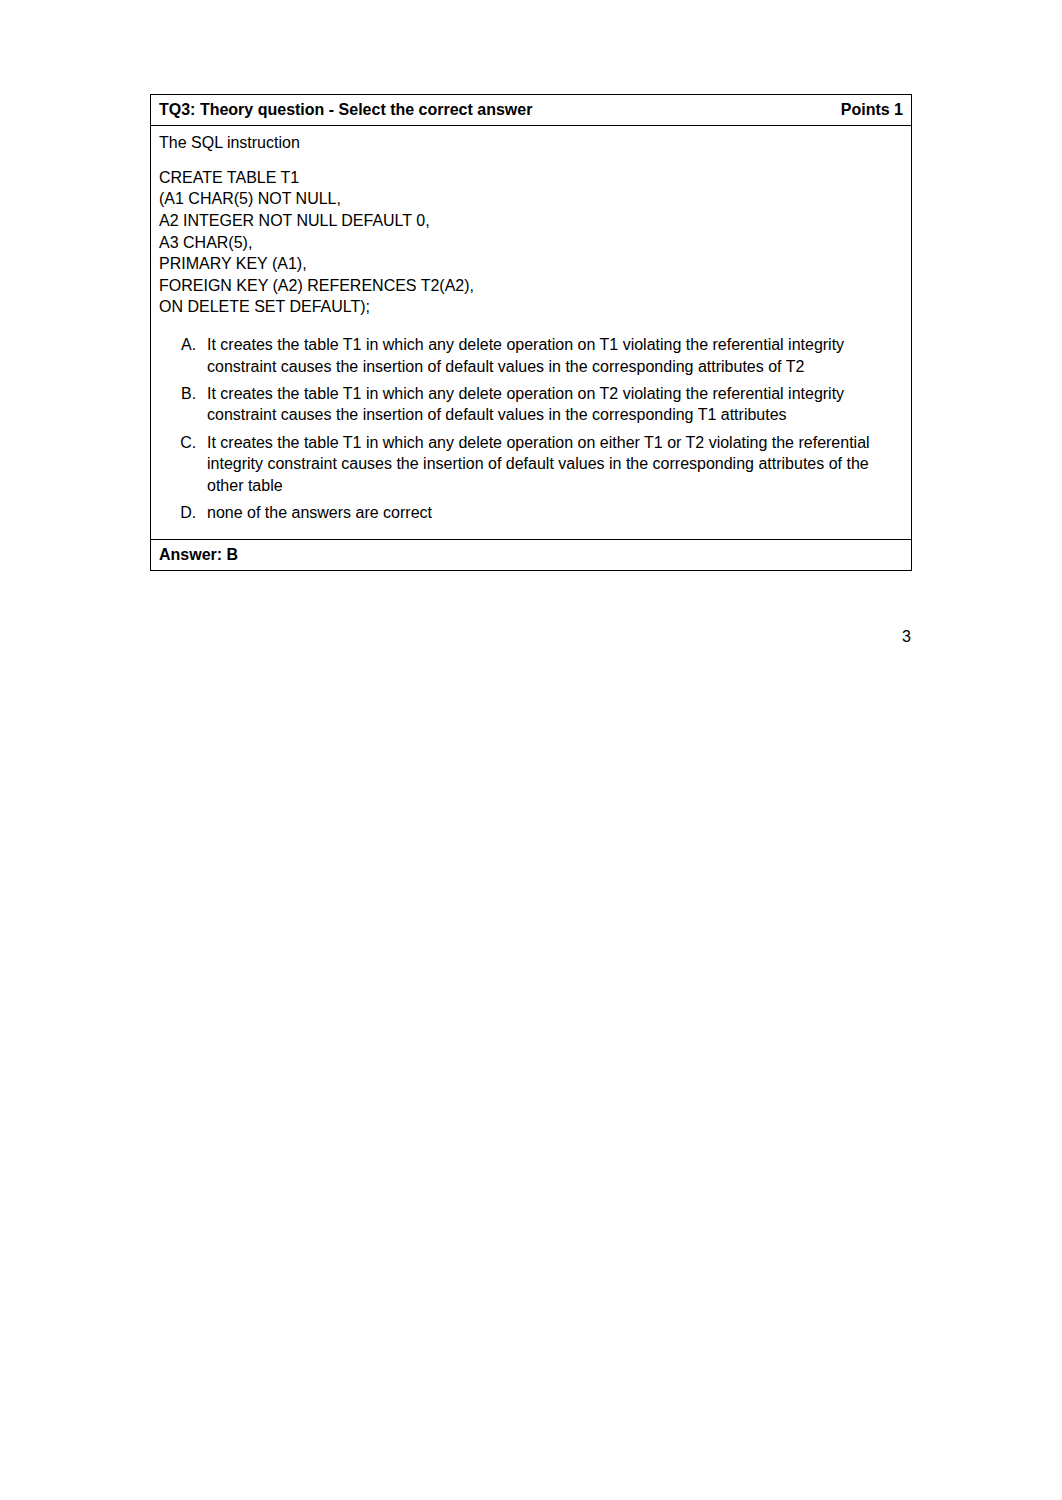TQ3: Theory question - Select the correct answer Points 1
The SQL instruction
CREATE TABLE T1
(A1 CHAR(5) NOT NULL,
A2 INTEGER NOT NULL DEFAULT 0,
A3 CHAR(5),
PRIMARY KEY (A1),
FOREIGN KEY (A2) REFERENCES T2(A2),
ON DELETE SET DEFAULT);
It creates the table T1 in which any delete operation on T1 violating the referential integrity constraint causes the insertion of default values in the corresponding attributes of T2
It creates the table T1 in which any delete operation on T2 violating the referential integrity constraint causes the insertion of default values in the corresponding T1 attributes
It creates the table T1 in which any delete operation on either T1 or T2 violating the referential integrity constraint causes the insertion of default values in the corresponding attributes of the other table
none of the answers are correct
Answer: B
3